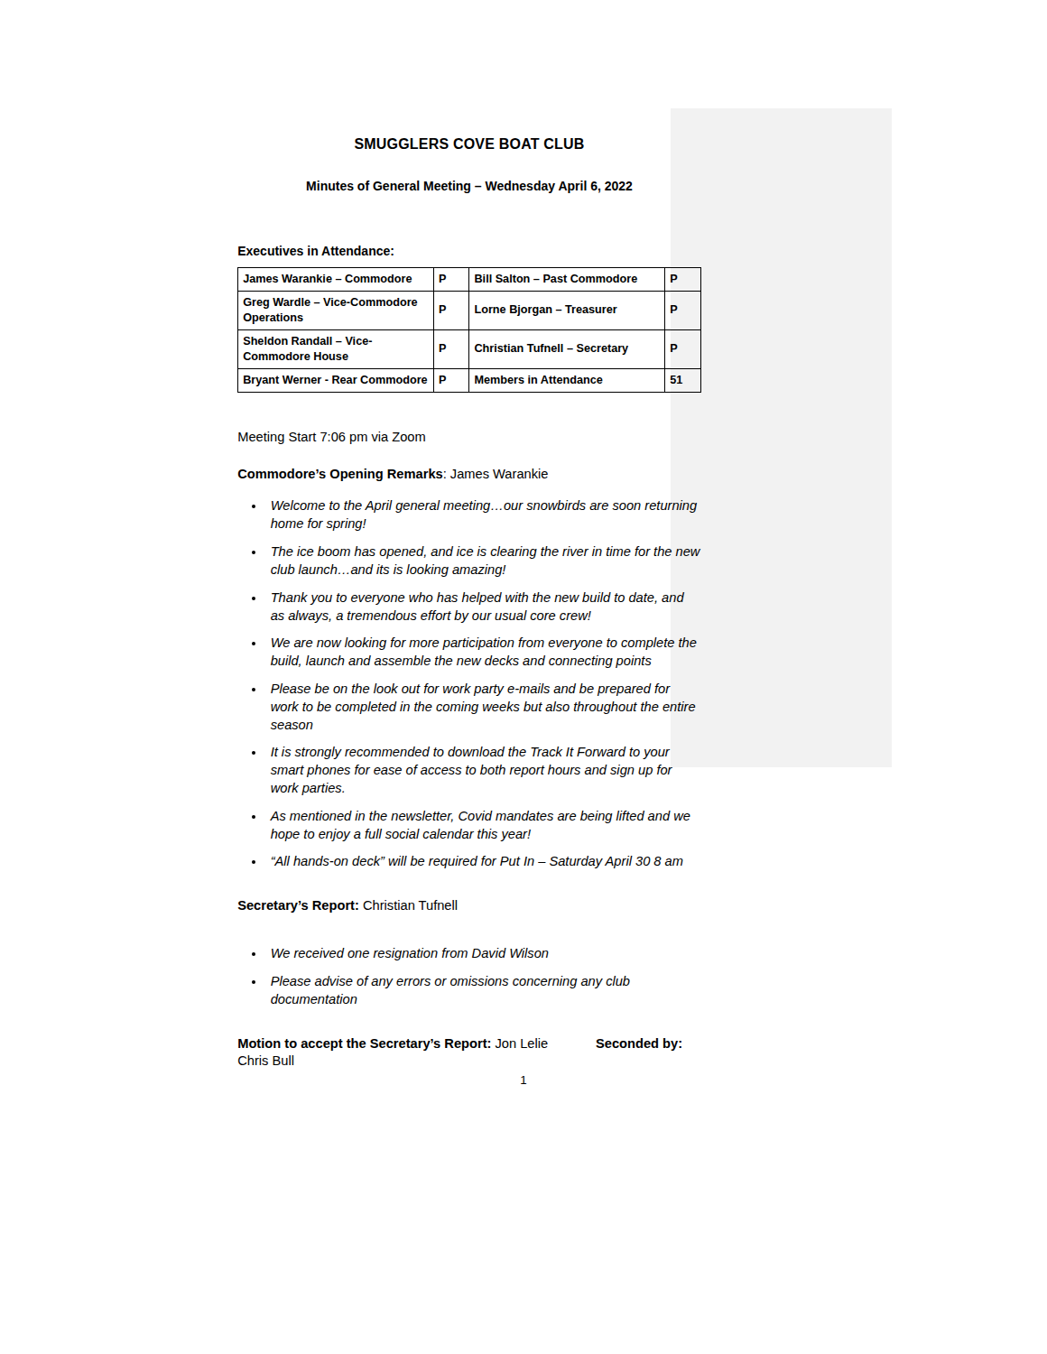SMUGGLERS COVE BOAT CLUB
Minutes of General Meeting – Wednesday April 6, 2022
Executives in Attendance:
| James Warankie – Commodore | P | Bill Salton – Past Commodore | P |
| Greg Wardle – Vice-Commodore Operations | P | Lorne Bjorgan – Treasurer | P |
| Sheldon Randall – Vice-Commodore House | P | Christian Tufnell – Secretary | P |
| Bryant Werner - Rear Commodore | P | Members in Attendance | 51 |
Meeting Start 7:06 pm via Zoom
Commodore’s Opening Remarks: James Warankie
Welcome to the April general meeting…our snowbirds are soon returning home for spring!
The ice boom has opened, and ice is clearing the river in time for the new club launch…and its is looking amazing!
Thank you to everyone who has helped with the new build to date, and as always, a tremendous effort by our usual core crew!
We are now looking for more participation from everyone to complete the build, launch and assemble the new decks and connecting points
Please be on the look out for work party e-mails and be prepared for work to be completed in the coming weeks but also throughout the entire season
It is strongly recommended to download the Track It Forward to your smart phones for ease of access to both report hours and sign up for work parties.
As mentioned in the newsletter, Covid mandates are being lifted and we hope to enjoy a full social calendar this year!
“All hands-on deck” will be required for Put In – Saturday April 30 8 am
Secretary’s Report: Christian Tufnell
We received one resignation from David Wilson
Please advise of any errors or omissions concerning any club documentation
Motion to accept the Secretary’s Report: Jon Lelie Seconded by: Chris Bull
1